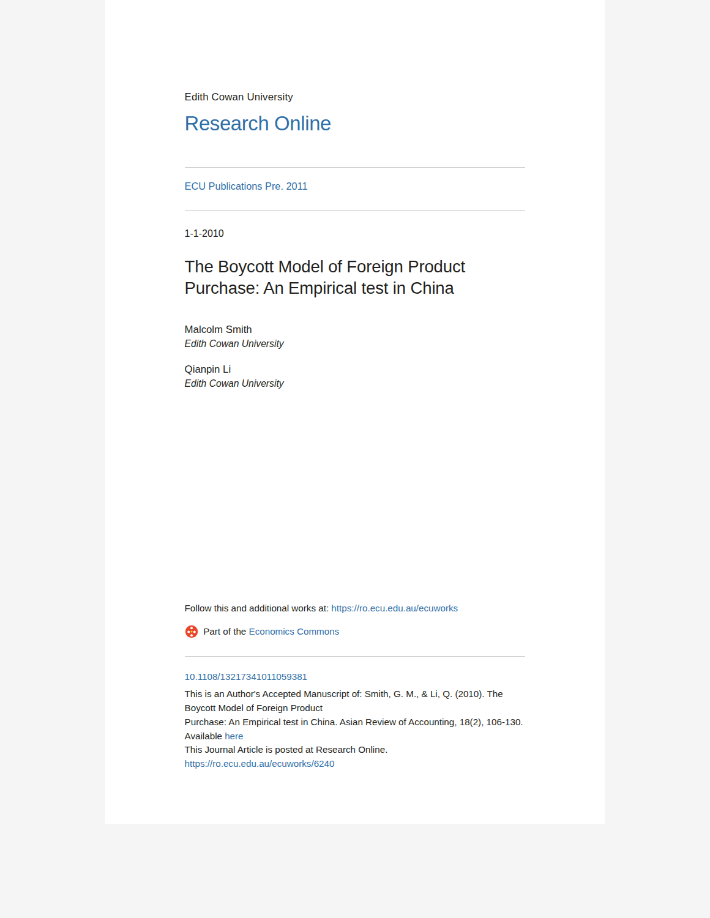Edith Cowan University
Research Online
ECU Publications Pre. 2011
1-1-2010
The Boycott Model of Foreign Product Purchase: An Empirical test in China
Malcolm Smith Edith Cowan University
Qianpin Li Edith Cowan University
Follow this and additional works at: https://ro.ecu.edu.au/ecuworks
Part of the Economics Commons
10.1108/13217341011059381
This is an Author's Accepted Manuscript of: Smith, G. M., & Li, Q. (2010). The Boycott Model of Foreign Product Purchase: An Empirical test in China. Asian Review of Accounting, 18(2), 106-130. Available here This Journal Article is posted at Research Online. https://ro.ecu.edu.au/ecuworks/6240